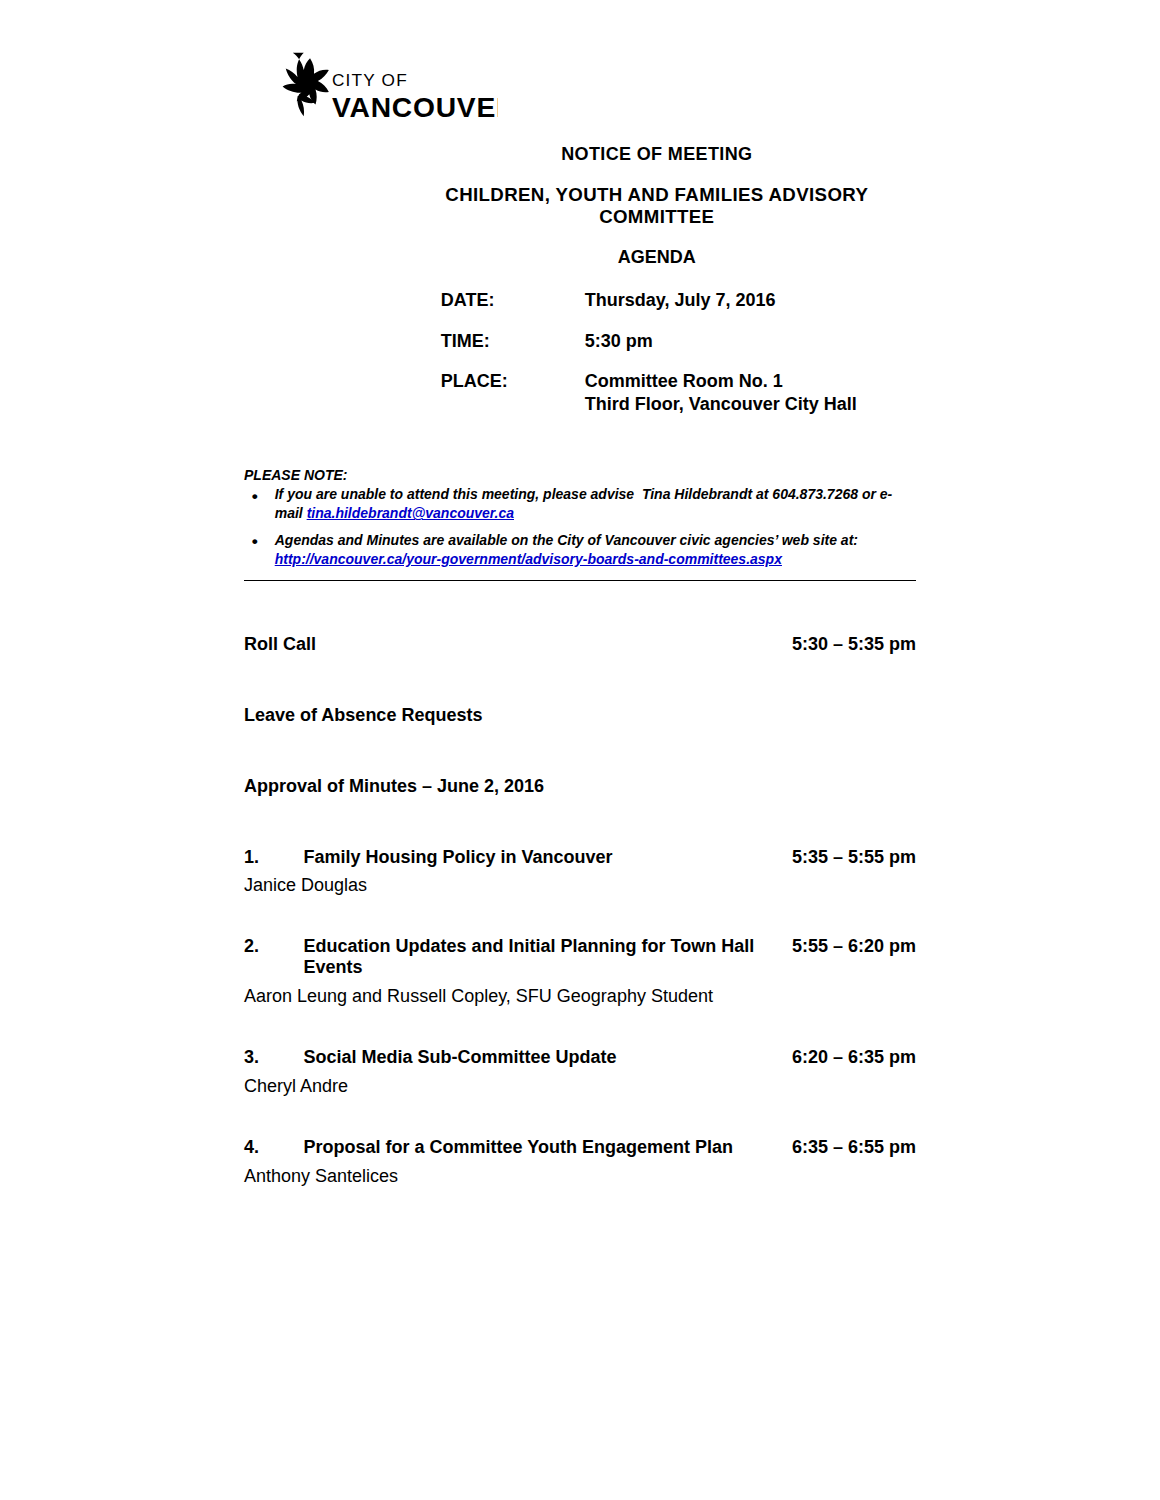CITY OF VANCOUVER
NOTICE OF MEETING
CHILDREN, YOUTH AND FAMILIES ADVISORY COMMITTEE
AGENDA
| DATE: | Thursday, July 7, 2016 |
| TIME: | 5:30 pm |
| PLACE: | Committee Room No. 1 Third Floor, Vancouver City Hall |
PLEASE NOTE:
If you are unable to attend this meeting, please advise Tina Hildebrandt at 604.873.7268 or e-mail tina.hildebrandt@vancouver.ca
Agendas and Minutes are available on the City of Vancouver civic agencies’ web site at:
http://vancouver.ca/your-government/advisory-boards-and-committees.aspx
Roll Call
5:30 – 5:35 pm
Leave of Absence Requests
Approval of Minutes – June 2, 2016
1. Family Housing Policy in Vancouver
5:35 – 5:55 pm
Janice Douglas
2. Education Updates and Initial Planning for Town Hall Events
5:55 – 6:20 pm
Aaron Leung and Russell Copley, SFU Geography Student
3. Social Media Sub-Committee Update
6:20 – 6:35 pm
Cheryl Andre
4. Proposal for a Committee Youth Engagement Plan
6:35 – 6:55 pm
Anthony Santelices